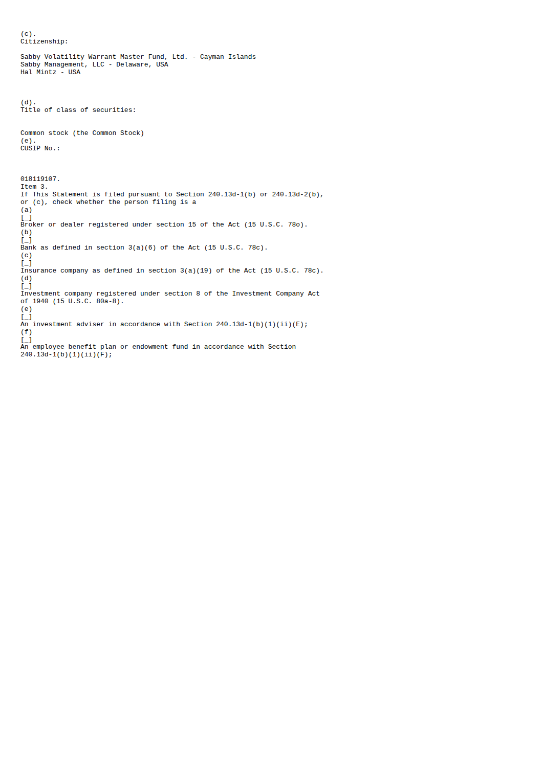(c).
Citizenship:

Sabby Volatility Warrant Master Fund, Ltd. - Cayman Islands
Sabby Management, LLC - Delaware, USA
Hal Mintz - USA

(d).
Title of class of securities:

Common stock (the Common Stock)

(e).
CUSIP No.:

018119107.
Item 3.
If This Statement is filed pursuant to Section 240.13d-1(b) or 240.13d-2(b),
or (c), check whether the person filing is a
(a)
[_]
Broker or dealer registered under section 15 of the Act (15 U.S.C. 78o).
(b)
[_]
Bank as defined in section 3(a)(6) of the Act (15 U.S.C. 78c).
(c)
[_]
Insurance company as defined in section 3(a)(19) of the Act (15 U.S.C. 78c).
(d)
[_]
Investment company registered under section 8 of the Investment Company Act
of 1940 (15 U.S.C. 80a-8).
(e)
[_]
An investment adviser in accordance with Section 240.13d-1(b)(1)(ii)(E);
(f)
[_]
An employee benefit plan or endowment fund in accordance with Section
240.13d-1(b)(1)(ii)(F);